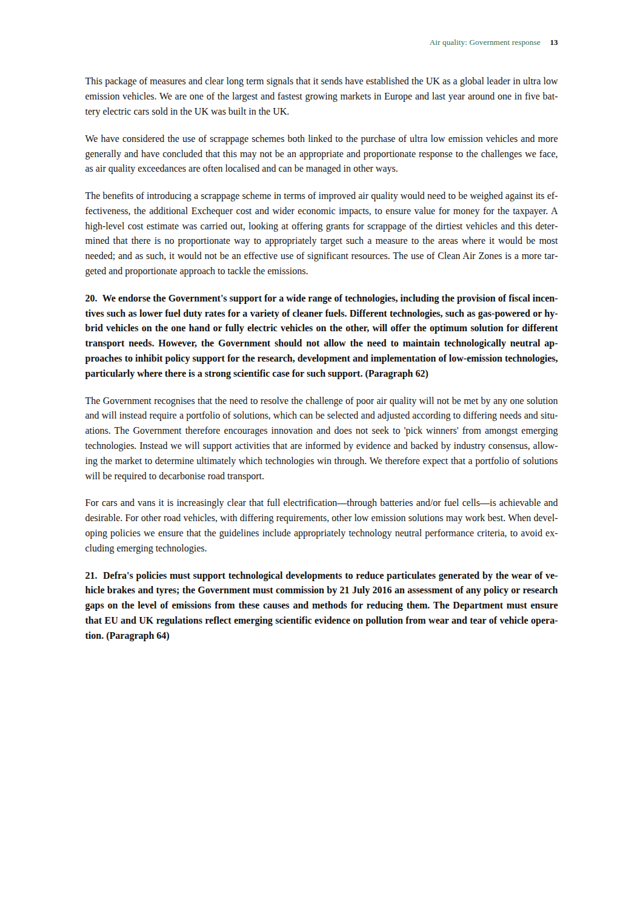Air quality: Government response 13
This package of measures and clear long term signals that it sends have established the UK as a global leader in ultra low emission vehicles. We are one of the largest and fastest growing markets in Europe and last year around one in five battery electric cars sold in the UK was built in the UK.
We have considered the use of scrappage schemes both linked to the purchase of ultra low emission vehicles and more generally and have concluded that this may not be an appropriate and proportionate response to the challenges we face, as air quality exceedances are often localised and can be managed in other ways.
The benefits of introducing a scrappage scheme in terms of improved air quality would need to be weighed against its effectiveness, the additional Exchequer cost and wider economic impacts, to ensure value for money for the taxpayer. A high-level cost estimate was carried out, looking at offering grants for scrappage of the dirtiest vehicles and this determined that there is no proportionate way to appropriately target such a measure to the areas where it would be most needed; and as such, it would not be an effective use of significant resources. The use of Clean Air Zones is a more targeted and proportionate approach to tackle the emissions.
20. We endorse the Government's support for a wide range of technologies, including the provision of fiscal incentives such as lower fuel duty rates for a variety of cleaner fuels. Different technologies, such as gas-powered or hybrid vehicles on the one hand or fully electric vehicles on the other, will offer the optimum solution for different transport needs. However, the Government should not allow the need to maintain technologically neutral approaches to inhibit policy support for the research, development and implementation of low-emission technologies, particularly where there is a strong scientific case for such support. (Paragraph 62)
The Government recognises that the need to resolve the challenge of poor air quality will not be met by any one solution and will instead require a portfolio of solutions, which can be selected and adjusted according to differing needs and situations. The Government therefore encourages innovation and does not seek to 'pick winners' from amongst emerging technologies. Instead we will support activities that are informed by evidence and backed by industry consensus, allowing the market to determine ultimately which technologies win through. We therefore expect that a portfolio of solutions will be required to decarbonise road transport.
For cars and vans it is increasingly clear that full electrification—through batteries and/or fuel cells—is achievable and desirable. For other road vehicles, with differing requirements, other low emission solutions may work best. When developing policies we ensure that the guidelines include appropriately technology neutral performance criteria, to avoid excluding emerging technologies.
21. Defra's policies must support technological developments to reduce particulates generated by the wear of vehicle brakes and tyres; the Government must commission by 21 July 2016 an assessment of any policy or research gaps on the level of emissions from these causes and methods for reducing them. The Department must ensure that EU and UK regulations reflect emerging scientific evidence on pollution from wear and tear of vehicle operation. (Paragraph 64)